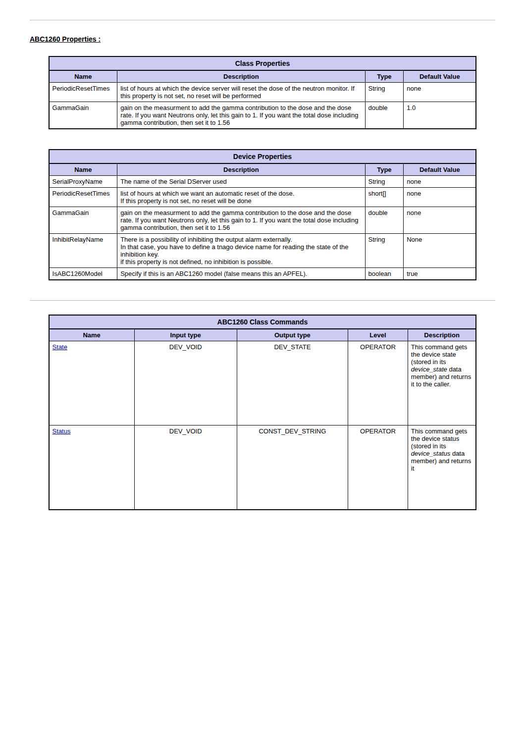ABC1260 Properties :
Class Properties
| Name | Description | Type | Default Value |
| --- | --- | --- | --- |
| PeriodicResetTimes | list of hours at which the device server will reset the dose of the neutron monitor. If this property is not set, no reset will be performed | String | none |
| GammaGain | gain on the measurment to add the gamma contribution to the dose and the dose rate. If you want Neutrons only, let this gain to 1. If you want the total dose including gamma contribution, then set it to 1.56 | double | 1.0 |
Device Properties
| Name | Description | Type | Default Value |
| --- | --- | --- | --- |
| SerialProxyName | The name of the Serial DServer used | String | none |
| PeriodicResetTimes | list of hours at which we want an automatic reset of the dose. If this property is not set, no reset will be done | short[] | none |
| GammaGain | gain on the measurment to add the gamma contribution to the dose and the dose rate. If you want Neutrons only, let this gain to 1. If you want the total dose including gamma contribution, then set it to 1.56 | double | none |
| InhibitRelayName | There is a possibility of inhibiting the output alarm externally. In that case, you have to define a tnago device name for reading the state of the inhibition key. if this property is not defined, no inhibition is possible. | String | None |
| IsABC1260Model | Specify if this is an ABC1260 model (false means this an APFEL). | boolean | true |
ABC1260 Class Commands
| Name | Input type | Output type | Level | Description |
| --- | --- | --- | --- | --- |
| State | DEV_VOID | DEV_STATE | OPERATOR | This command gets the device state (stored in its device_state data member) and returns it to the caller. |
| Status | DEV_VOID | CONST_DEV_STRING | OPERATOR | This command gets the device status (stored in its device_status data member) and returns it |